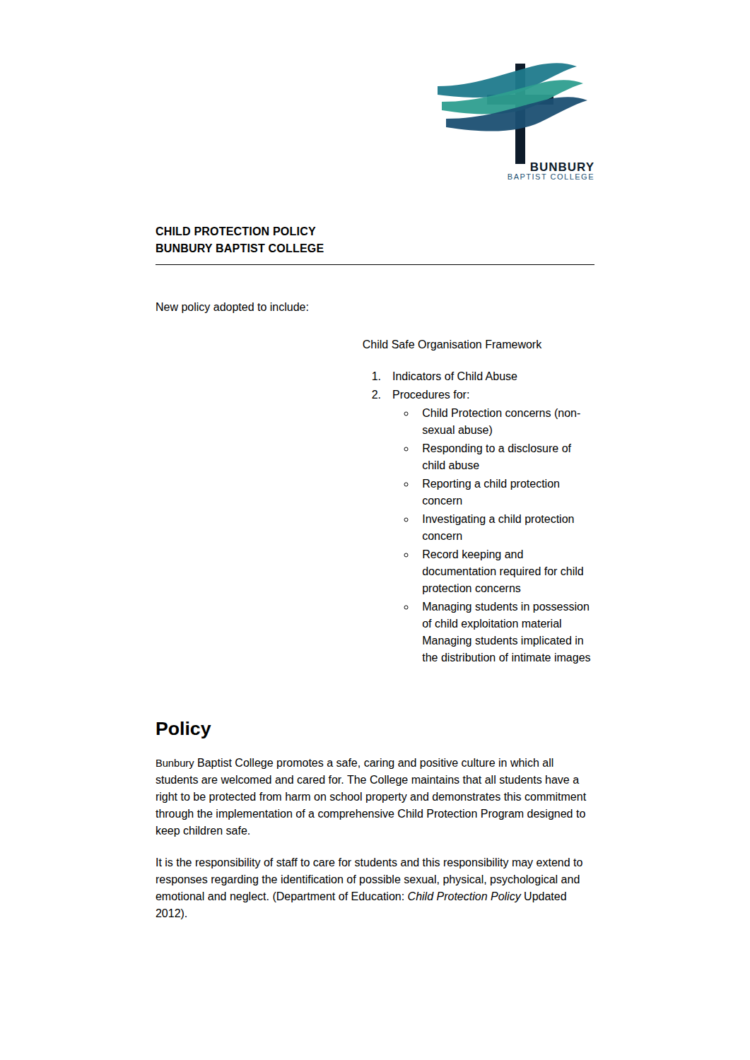BUNBURY BAPTIST COLLEGE
CHILD PROTECTION POLICY BUNBURY BAPTIST COLLEGE
New policy adopted to include:
Child Safe Organisation Framework
Indicators of Child Abuse
Procedures for:
Child Protection concerns (non-sexual abuse)
Responding to a disclosure of child abuse
Reporting a child protection concern
Investigating a child protection concern
Record keeping and documentation required for child protection concerns
Managing students in possession of child exploitation material
Managing students implicated in the distribution of intimate images
Policy
Bunbury Baptist College promotes a safe, caring and positive culture in which all students are welcomed and cared for. The College maintains that all students have a right to be protected from harm on school property and demonstrates this commitment through the implementation of a comprehensive Child Protection Program designed to keep children safe.
It is the responsibility of staff to care for students and this responsibility may extend to responses regarding the identification of possible sexual, physical, psychological and emotional and neglect. (Department of Education: Child Protection Policy Updated 2012).